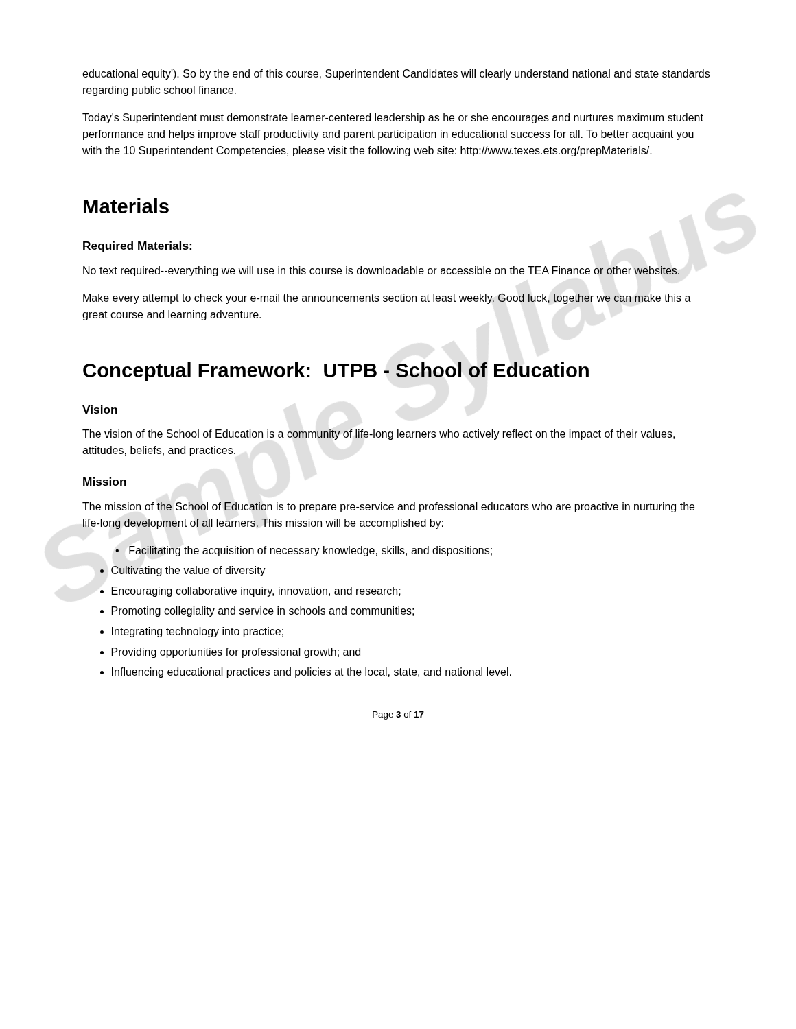Sample Syllabus
educational equity'). So by the end of this course, Superintendent Candidates will clearly understand national and state standards regarding public school finance.
Today's Superintendent must demonstrate learner-centered leadership as he or she encourages and nurtures maximum student performance and helps improve staff productivity and parent participation in educational success for all. To better acquaint you with the 10 Superintendent Competencies, please visit the following web site: http://www.texes.ets.org/prepMaterials/.
Materials
Required Materials:
No text required--everything we will use in this course is downloadable or accessible on the TEA Finance or other websites.
Make every attempt to check your e-mail the announcements section at least weekly. Good luck, together we can make this a great course and learning adventure.
Conceptual Framework: UTPB - School of Education
Vision
The vision of the School of Education is a community of life-long learners who actively reflect on the impact of their values, attitudes, beliefs, and practices.
Mission
The mission of the School of Education is to prepare pre-service and professional educators who are proactive in nurturing the life-long development of all learners. This mission will be accomplished by:
Facilitating the acquisition of necessary knowledge, skills, and dispositions;
Cultivating the value of diversity
Encouraging collaborative inquiry, innovation, and research;
Promoting collegiality and service in schools and communities;
Integrating technology into practice;
Providing opportunities for professional growth; and
Influencing educational practices and policies at the local, state, and national level.
Page 3 of 17